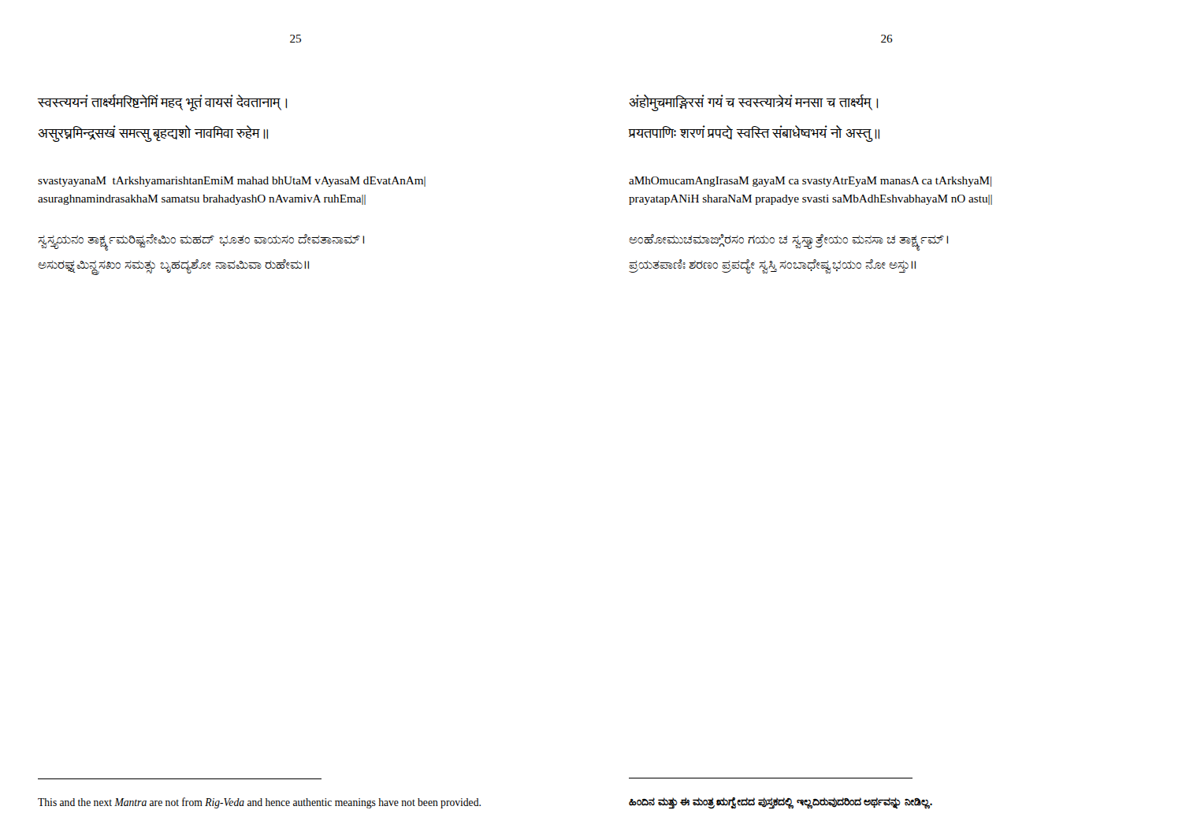25
स्वस्त्ययनं तार्क्ष्यमरिष्टनेमिं महद् भूतं वायसं देवतानाम्। असुरघ्नमिन्द्रसखं समत्सु बृहद्यशो नावमिवा रुहेम॥
svastyayanaM tArkshyamarishtanEmiM mahad bhUtaM vAyasaM dEvatAnAm| asuraghnamindrasakhaM samatsu brahadyashO nAvamivA ruhEma||
ಸ್ವಸ್ತ್ಯಯನಂ ತಾರ್ಕ್ಷ್ಯಮರಿಷ್ಟನೇಮಿಂ ಮಹದ್ ಭೂತಂ ವಾಯಸಂ ದೇವತಾನಾಮ್। ಅಸುರಘ್ನಮಿನ್ದ್ರಸಖಂ ಸಮತ್ಸು ಬೃಹದ್ಯಶೋ ನಾವಮಿವಾ ರುಹೇಮ॥
This and the next Mantra are not from Rig-Veda and hence authentic meanings have not been provided.
26
अंहोमुचमाङ्गिरसं गयं च स्वस्त्यात्रेयं मनसा च तार्क्ष्यम्। प्रयतपाणिः शरणं प्रपद्ये स्वस्ति संबाधेष्वभयं नो अस्तु॥
aMhOmucamAngIrasaM gayaM ca svastyAtrEyaM manasA ca tArkshyaM| prayatapANiH sharaNaM prapadye svasti saMbAdhEshvabhayaM nO astu||
ಅಂಹೋಮುಚಮಾಙ್ಗಿರಸಂ ಗಯಂ ಚ ಸ್ವಸ್ತ್ಯಾತ್ರೇಯಂ ಮನಸಾ ಚ ತಾರ್ಕ್ಷ್ಯಮ್। ಪ್ರಯತಪಾಣಿಃ ಶರಣಂ ಪ್ರಪದ್ಯೇ ಸ್ವಸ್ತಿ ಸಂಬಾಧೇಷ್ವಭಯಂ ನೋ ಅಸ್ತು॥
ಹಿಂದಿನ ಮತ್ತು ಈ ಮಂತ್ರ ಋಗ್ವೇದದ ಪುಸ್ತಕದಲ್ಲಿ ಇಲ್ಲದಿರುವುದರಿಂದ ಅರ್ಥವನ್ನು ನೀಡಿಲ್ಲ.